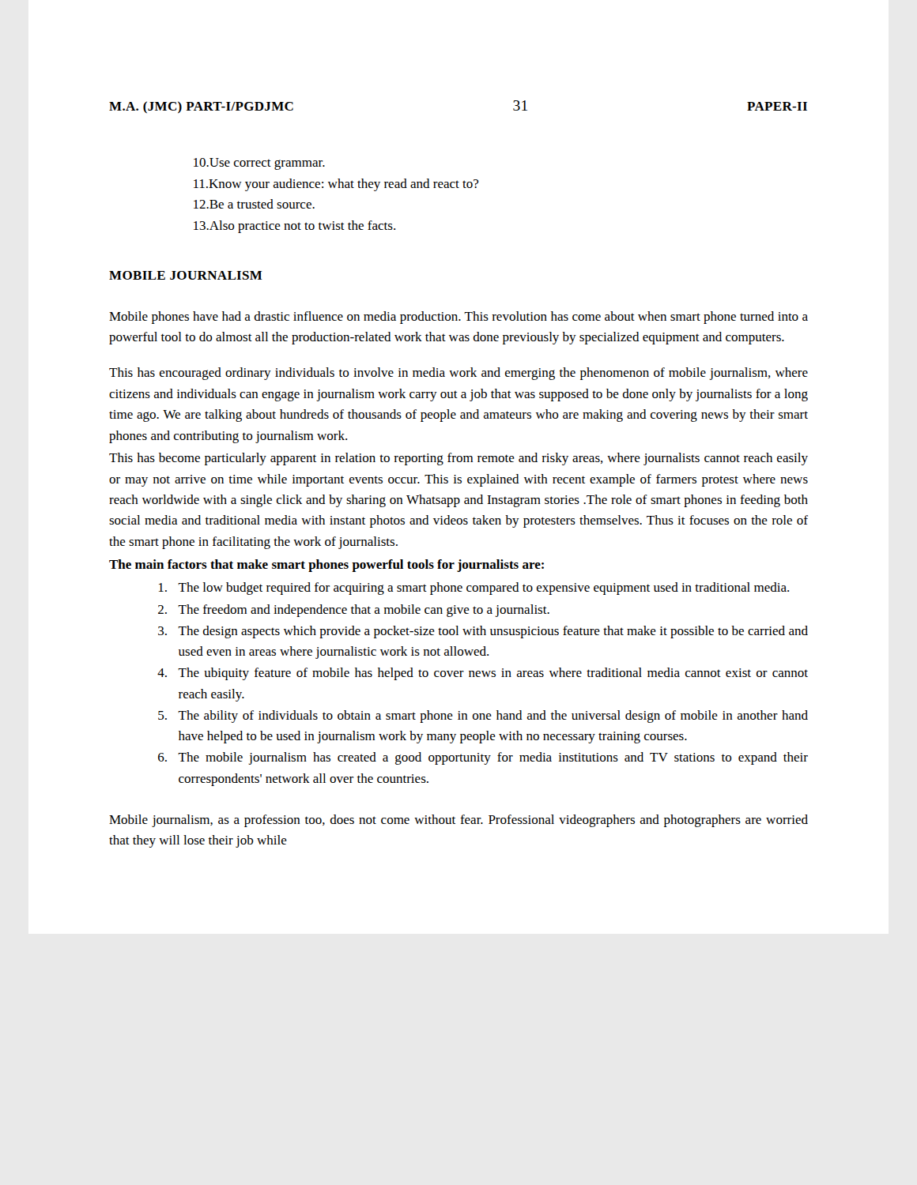M.A. (JMC) PART-I/PGDJMC 31 PAPER-II
10. Use correct grammar.
11. Know your audience: what they read and react to?
12. Be a trusted source.
13. Also practice not to twist the facts.
MOBILE JOURNALISM
Mobile phones have had a drastic influence on media production. This revolution has come about when smart phone turned into a powerful tool to do almost all the production-related work that was done previously by specialized equipment and computers.
This has encouraged ordinary individuals to involve in media work and emerging the phenomenon of mobile journalism, where citizens and individuals can engage in journalism work carry out a job that was supposed to be done only by journalists for a long time ago. We are talking about hundreds of thousands of people and amateurs who are making and covering news by their smart phones and contributing to journalism work.
This has become particularly apparent in relation to reporting from remote and risky areas, where journalists cannot reach easily or may not arrive on time while important events occur. This is explained with recent example of farmers protest where news reach worldwide with a single click and by sharing on Whatsapp and Instagram stories .The role of smart phones in feeding both social media and traditional media with instant photos and videos taken by protesters themselves. Thus it focuses on the role of the smart phone in facilitating the work of journalists.
The main factors that make smart phones powerful tools for journalists are:
The low budget required for acquiring a smart phone compared to expensive equipment used in traditional media.
The freedom and independence that a mobile can give to a journalist.
The design aspects which provide a pocket-size tool with unsuspicious feature that make it possible to be carried and used even in areas where journalistic work is not allowed.
The ubiquity feature of mobile has helped to cover news in areas where traditional media cannot exist or cannot reach easily.
The ability of individuals to obtain a smart phone in one hand and the universal design of mobile in another hand have helped to be used in journalism work by many people with no necessary training courses.
The mobile journalism has created a good opportunity for media institutions and TV stations to expand their correspondents' network all over the countries.
Mobile journalism, as a profession too, does not come without fear. Professional videographers and photographers are worried that they will lose their job while